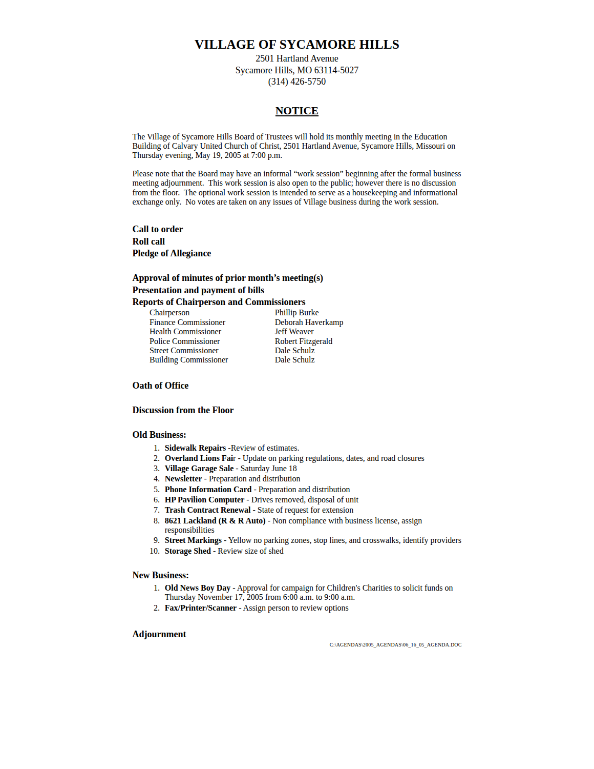VILLAGE OF SYCAMORE HILLS
2501 Hartland Avenue
Sycamore Hills, MO 63114-5027
(314) 426-5750
NOTICE
The Village of Sycamore Hills Board of Trustees will hold its monthly meeting in the Education Building of Calvary United Church of Christ, 2501 Hartland Avenue, Sycamore Hills, Missouri on Thursday evening, May 19, 2005 at 7:00 p.m.
Please note that the Board may have an informal “work session” beginning after the formal business meeting adjournment. This work session is also open to the public; however there is no discussion from the floor. The optional work session is intended to serve as a housekeeping and informational exchange only. No votes are taken on any issues of Village business during the work session.
Call to order
Roll call
Pledge of Allegiance
Approval of minutes of prior month’s meeting(s)
Presentation and payment of bills
Reports of Chairperson and Commissioners
| Chairperson | Phillip Burke |
| Finance Commissioner | Deborah Haverkamp |
| Health Commissioner | Jeff Weaver |
| Police Commissioner | Robert Fitzgerald |
| Street Commissioner | Dale Schulz |
| Building Commissioner | Dale Schulz |
Oath of Office
Discussion from the Floor
Old Business:
Sidewalk Repairs -Review of estimates.
Overland Lions Fair - Update on parking regulations, dates, and road closures
Village Garage Sale - Saturday June 18
Newsletter - Preparation and distribution
Phone Information Card - Preparation and distribution
HP Pavilion Computer - Drives removed, disposal of unit
Trash Contract Renewal - State of request for extension
8621 Lackland (R & R Auto) - Non compliance with business license, assign responsibilities
Street Markings - Yellow no parking zones, stop lines, and crosswalks, identify providers
Storage Shed - Review size of shed
New Business:
Old News Boy Day - Approval for campaign for Children's Charities to solicit funds on Thursday November 17, 2005 from 6:00 a.m. to 9:00 a.m.
Fax/Printer/Scanner - Assign person to review options
Adjournment
C:\AGENDAS\2005_AGENDAS\06_16_05_AGENDA.DOC